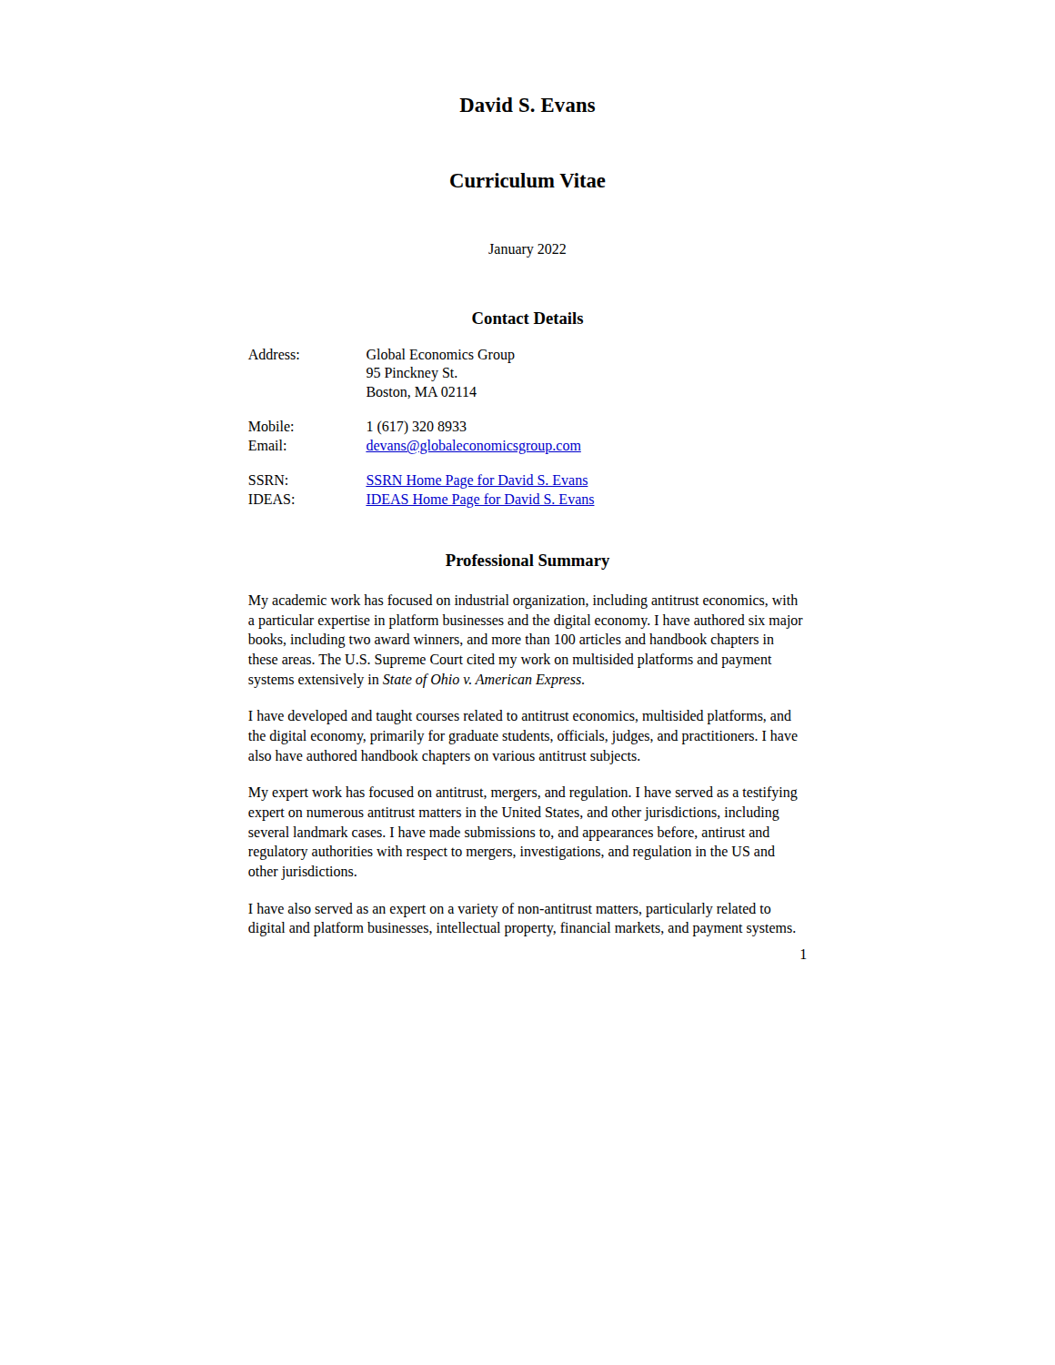David S. Evans
Curriculum Vitae
January 2022
Contact Details
| Address: | Global Economics Group 95 Pinckney St. Boston, MA 02114 |
| Mobile: | 1 (617) 320 8933 |
| Email: | devans@globaleconomicsgroup.com |
| SSRN: | SSRN Home Page for David S. Evans |
| IDEAS: | IDEAS Home Page for David S. Evans |
Professional Summary
My academic work has focused on industrial organization, including antitrust economics, with a particular expertise in platform businesses and the digital economy. I have authored six major books, including two award winners, and more than 100 articles and handbook chapters in these areas. The U.S. Supreme Court cited my work on multisided platforms and payment systems extensively in State of Ohio v. American Express.
I have developed and taught courses related to antitrust economics, multisided platforms, and the digital economy, primarily for graduate students, officials, judges, and practitioners. I have also have authored handbook chapters on various antitrust subjects.
My expert work has focused on antitrust, mergers, and regulation. I have served as a testifying expert on numerous antitrust matters in the United States, and other jurisdictions, including several landmark cases. I have made submissions to, and appearances before, antirust and regulatory authorities with respect to mergers, investigations, and regulation in the US and other jurisdictions.
I have also served as an expert on a variety of non-antitrust matters, particularly related to digital and platform businesses, intellectual property, financial markets, and payment systems.
1